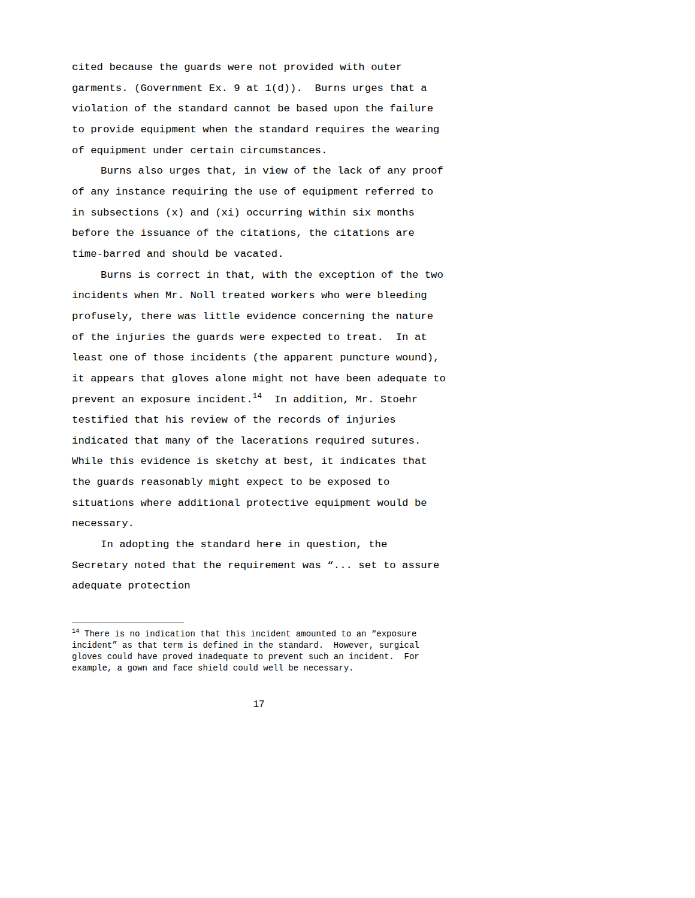cited because the guards were not provided with outer garments. (Government Ex. 9 at 1(d)). Burns urges that a violation of the standard cannot be based upon the failure to provide equipment when the standard requires the wearing of equipment under certain circumstances.
Burns also urges that, in view of the lack of any proof of any instance requiring the use of equipment referred to in subsections (x) and (xi) occurring within six months before the issuance of the citations, the citations are time-barred and should be vacated.
Burns is correct in that, with the exception of the two incidents when Mr. Noll treated workers who were bleeding profusely, there was little evidence concerning the nature of the injuries the guards were expected to treat. In at least one of those incidents (the apparent puncture wound), it appears that gloves alone might not have been adequate to prevent an exposure incident.14 In addition, Mr. Stoehr testified that his review of the records of injuries indicated that many of the lacerations required sutures. While this evidence is sketchy at best, it indicates that the guards reasonably might expect to be exposed to situations where additional protective equipment would be necessary.
In adopting the standard here in question, the Secretary noted that the requirement was “... set to assure adequate protection
14 There is no indication that this incident amounted to an “exposure incident” as that term is defined in the standard. However, surgical gloves could have proved inadequate to prevent such an incident. For example, a gown and face shield could well be necessary.
17